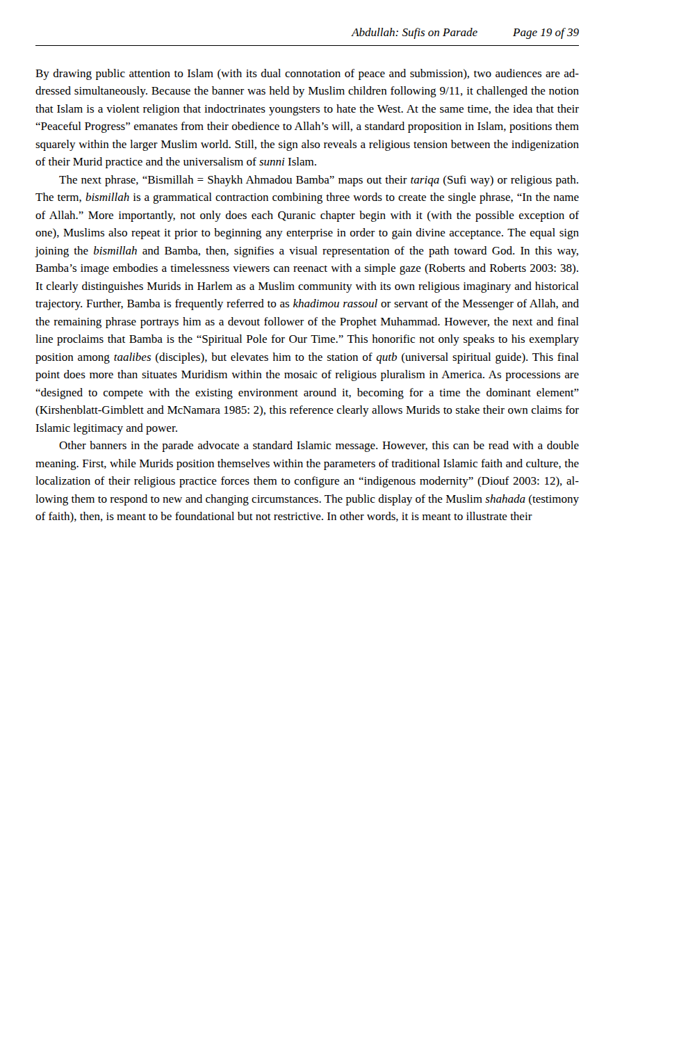Abdullah: Sufis on Parade Page 19 of 39
By drawing public attention to Islam (with its dual connotation of peace and submission), two audiences are addressed simultaneously. Because the banner was held by Muslim children following 9/11, it challenged the notion that Islam is a violent religion that indoctrinates youngsters to hate the West. At the same time, the idea that their “Peaceful Progress” emanates from their obedience to Allah’s will, a standard proposition in Islam, positions them squarely within the larger Muslim world. Still, the sign also reveals a religious tension between the indigenization of their Murid practice and the universalism of sunni Islam.
The next phrase, “Bismillah = Shaykh Ahmadou Bamba” maps out their tariqa (Sufi way) or religious path. The term, bismillah is a grammatical contraction combining three words to create the single phrase, “In the name of Allah.” More importantly, not only does each Quranic chapter begin with it (with the possible exception of one), Muslims also repeat it prior to beginning any enterprise in order to gain divine acceptance. The equal sign joining the bismillah and Bamba, then, signifies a visual representation of the path toward God. In this way, Bamba’s image embodies a timelessness viewers can reenact with a simple gaze (Roberts and Roberts 2003: 38). It clearly distinguishes Murids in Harlem as a Muslim community with its own religious imaginary and historical trajectory. Further, Bamba is frequently referred to as khadimou rassoul or servant of the Messenger of Allah, and the remaining phrase portrays him as a devout follower of the Prophet Muhammad. However, the next and final line proclaims that Bamba is the “Spiritual Pole for Our Time.” This honorific not only speaks to his exemplary position among taalibes (disciples), but elevates him to the station of qutb (universal spiritual guide). This final point does more than situates Muridism within the mosaic of religious pluralism in America. As processions are “designed to compete with the existing environment around it, becoming for a time the dominant element” (Kirshenblatt-Gimblett and McNamara 1985: 2), this reference clearly allows Murids to stake their own claims for Islamic legitimacy and power.
Other banners in the parade advocate a standard Islamic message. However, this can be read with a double meaning. First, while Murids position themselves within the parameters of traditional Islamic faith and culture, the localization of their religious practice forces them to configure an “indigenous modernity” (Diouf 2003: 12), allowing them to respond to new and changing circumstances. The public display of the Muslim shahada (testimony of faith), then, is meant to be foundational but not restrictive. In other words, it is meant to illustrate their